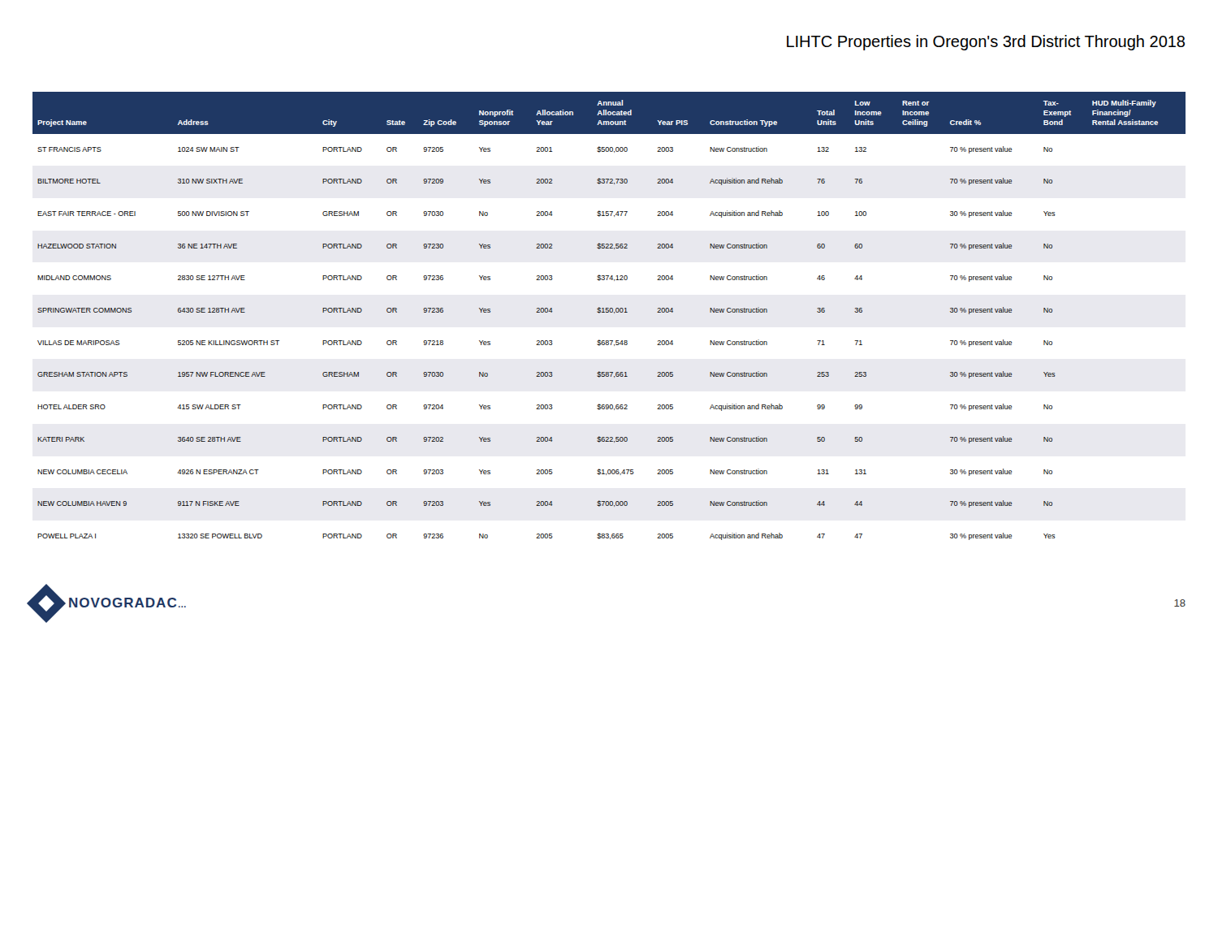LIHTC Properties in Oregon's 3rd District Through 2018
| Project Name | Address | City | State | Zip Code | Nonprofit Sponsor | Allocation Year | Annual Allocated Amount | Year PIS | Construction Type | Total Units | Low Income Units | Rent or Income Ceiling | Credit % | Tax- Exempt Bond | HUD Multi-Family Financing/ Rental Assistance |
| --- | --- | --- | --- | --- | --- | --- | --- | --- | --- | --- | --- | --- | --- | --- | --- |
| ST FRANCIS APTS | 1024 SW MAIN ST | PORTLAND | OR | 97205 | Yes | 2001 | $500,000 | 2003 | New Construction | 132 | 132 | | 70 % present value | No | |
| BILTMORE HOTEL | 310 NW SIXTH AVE | PORTLAND | OR | 97209 | Yes | 2002 | $372,730 | 2004 | Acquisition and Rehab | 76 | 76 | | 70 % present value | No | |
| EAST FAIR TERRACE - OREI | 500 NW DIVISION ST | GRESHAM | OR | 97030 | No | 2004 | $157,477 | 2004 | Acquisition and Rehab | 100 | 100 | | 30 % present value | Yes | |
| HAZELWOOD STATION | 36 NE 147TH AVE | PORTLAND | OR | 97230 | Yes | 2002 | $522,562 | 2004 | New Construction | 60 | 60 | | 70 % present value | No | |
| MIDLAND COMMONS | 2830 SE 127TH AVE | PORTLAND | OR | 97236 | Yes | 2003 | $374,120 | 2004 | New Construction | 46 | 44 | | 70 % present value | No | |
| SPRINGWATER COMMONS | 6430 SE 128TH AVE | PORTLAND | OR | 97236 | Yes | 2004 | $150,001 | 2004 | New Construction | 36 | 36 | | 30 % present value | No | |
| VILLAS DE MARIPOSAS | 5205 NE KILLINGSWORTH ST | PORTLAND | OR | 97218 | Yes | 2003 | $687,548 | 2004 | New Construction | 71 | 71 | | 70 % present value | No | |
| GRESHAM STATION APTS | 1957 NW FLORENCE AVE | GRESHAM | OR | 97030 | No | 2003 | $587,661 | 2005 | New Construction | 253 | 253 | | 30 % present value | Yes | |
| HOTEL ALDER SRO | 415 SW ALDER ST | PORTLAND | OR | 97204 | Yes | 2003 | $690,662 | 2005 | Acquisition and Rehab | 99 | 99 | | 70 % present value | No | |
| KATERI PARK | 3640 SE 28TH AVE | PORTLAND | OR | 97202 | Yes | 2004 | $622,500 | 2005 | New Construction | 50 | 50 | | 70 % present value | No | |
| NEW COLUMBIA CECELIA | 4926 N ESPERANZA CT | PORTLAND | OR | 97203 | Yes | 2005 | $1,006,475 | 2005 | New Construction | 131 | 131 | | 30 % present value | No | |
| NEW COLUMBIA HAVEN 9 | 9117 N FISKE AVE | PORTLAND | OR | 97203 | Yes | 2004 | $700,000 | 2005 | New Construction | 44 | 44 | | 70 % present value | No | |
| POWELL PLAZA I | 13320 SE POWELL BLVD | PORTLAND | OR | 97236 | No | 2005 | $83,665 | 2005 | Acquisition and Rehab | 47 | 47 | | 30 % present value | Yes | |
NOVOGRADAC…
18